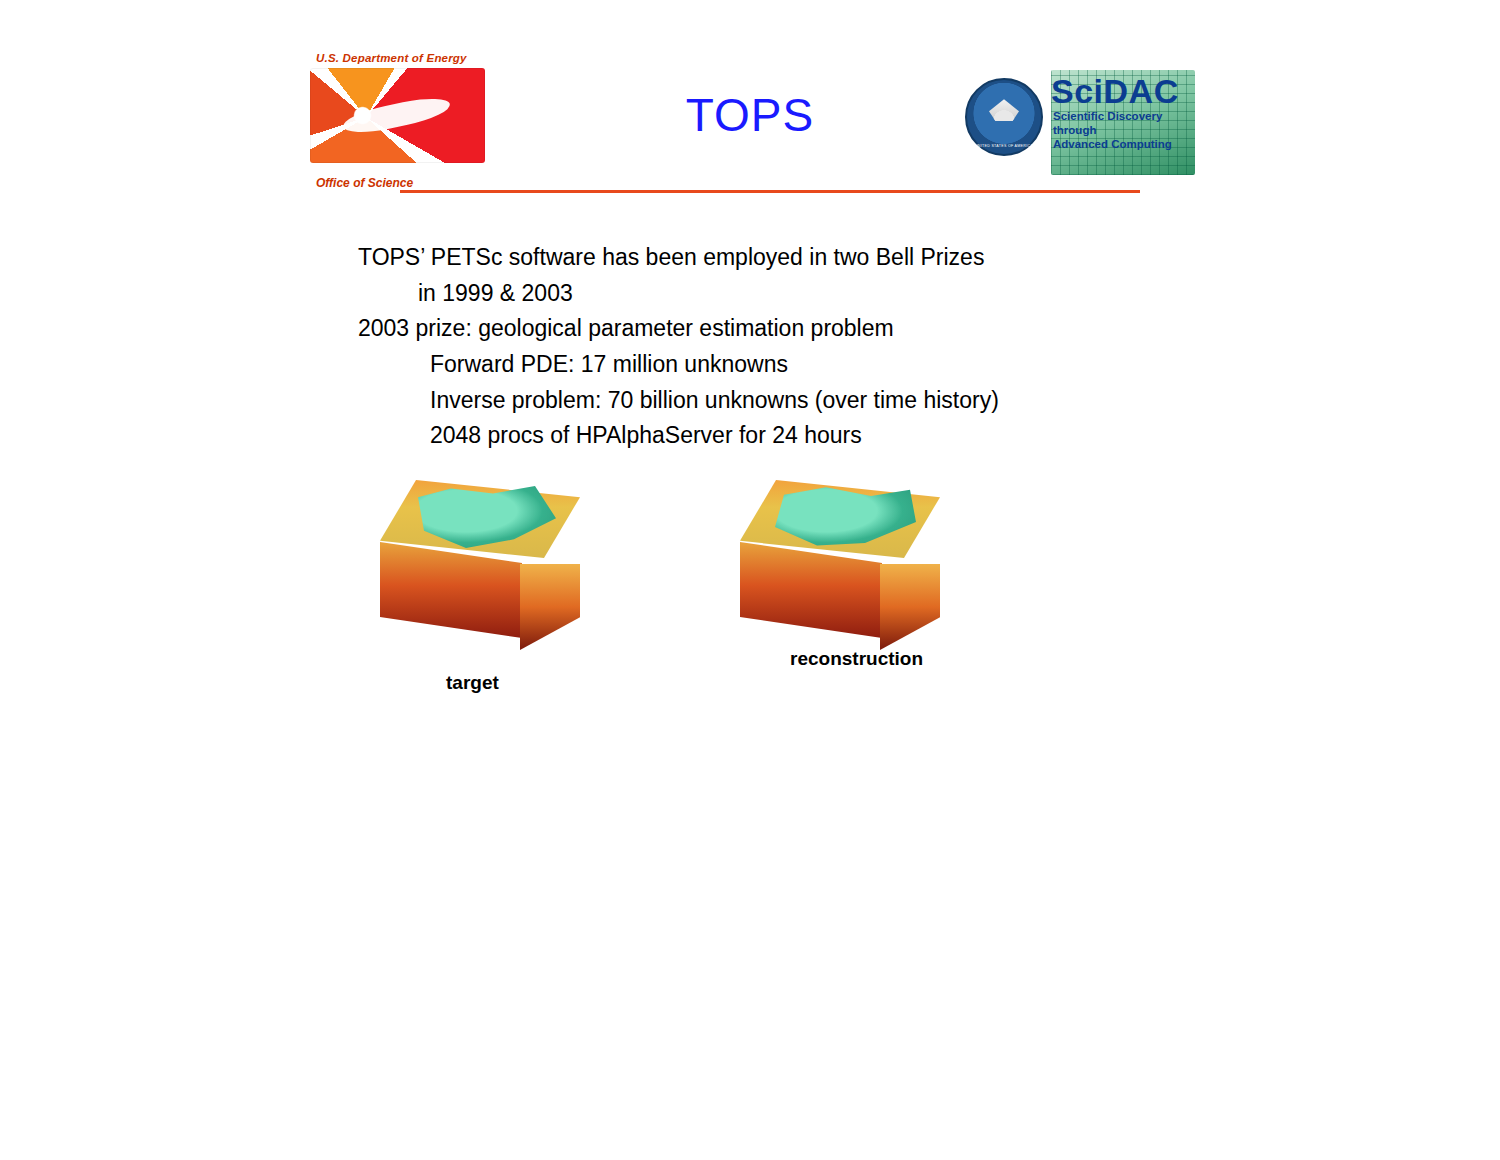U.S. Department of Energy
Office of Science
TOPS
SciDAC
Scientific Discovery
through
Advanced Computing
TOPS’ PETSc software has been employed in two Bell Prizes
in 1999 & 2003
2003 prize: geological parameter estimation problem
Forward PDE: 17 million unknowns
Inverse problem: 70 billion unknowns (over time history)
2048 procs of HPAlphaServer for 24 hours
target
reconstruction